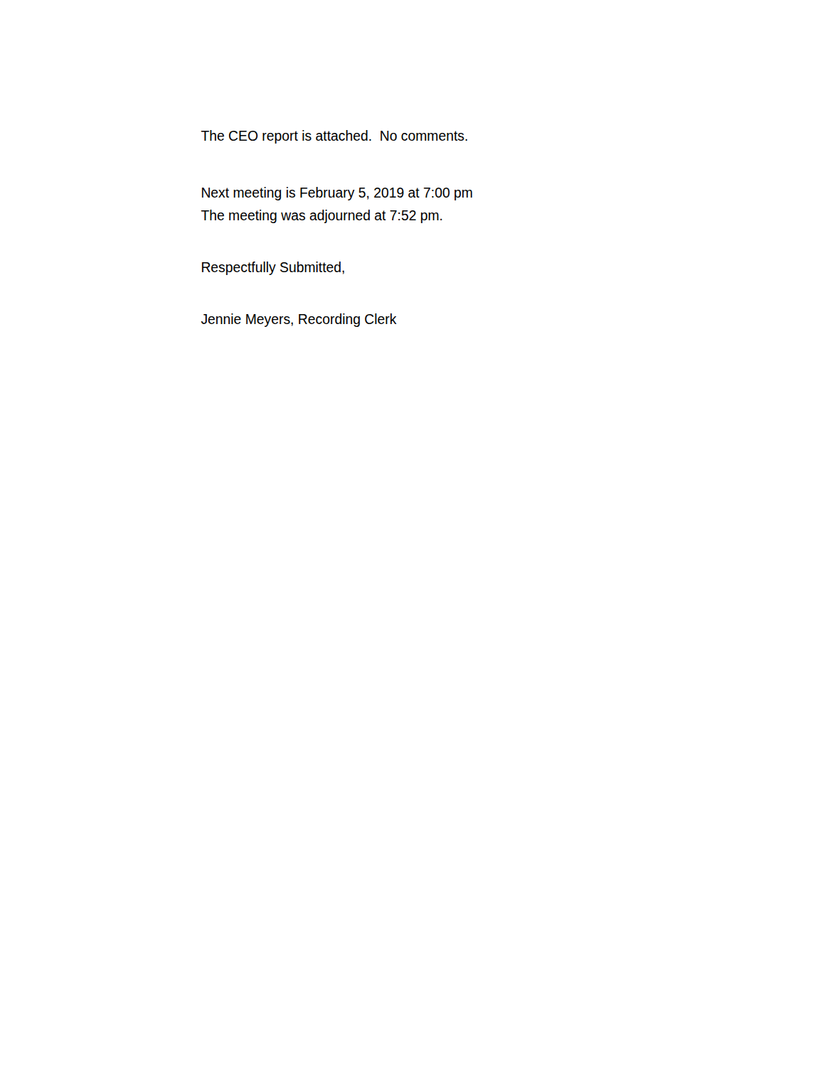The CEO report is attached. No comments.
Next meeting is February 5, 2019 at 7:00 pm
The meeting was adjourned at 7:52 pm.
Respectfully Submitted,
Jennie Meyers, Recording Clerk